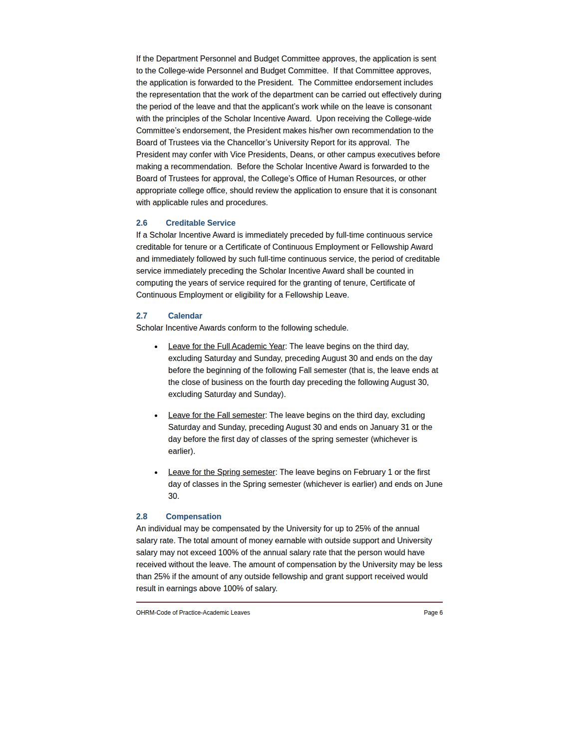If the Department Personnel and Budget Committee approves, the application is sent to the College-wide Personnel and Budget Committee. If that Committee approves, the application is forwarded to the President. The Committee endorsement includes the representation that the work of the department can be carried out effectively during the period of the leave and that the applicant’s work while on the leave is consonant with the principles of the Scholar Incentive Award. Upon receiving the College-wide Committee’s endorsement, the President makes his/her own recommendation to the Board of Trustees via the Chancellor’s University Report for its approval. The President may confer with Vice Presidents, Deans, or other campus executives before making a recommendation. Before the Scholar Incentive Award is forwarded to the Board of Trustees for approval, the College’s Office of Human Resources, or other appropriate college office, should review the application to ensure that it is consonant with applicable rules and procedures.
2.6 Creditable Service
If a Scholar Incentive Award is immediately preceded by full-time continuous service creditable for tenure or a Certificate of Continuous Employment or Fellowship Award and immediately followed by such full-time continuous service, the period of creditable service immediately preceding the Scholar Incentive Award shall be counted in computing the years of service required for the granting of tenure, Certificate of Continuous Employment or eligibility for a Fellowship Leave.
2.7 Calendar
Scholar Incentive Awards conform to the following schedule.
Leave for the Full Academic Year: The leave begins on the third day, excluding Saturday and Sunday, preceding August 30 and ends on the day before the beginning of the following Fall semester (that is, the leave ends at the close of business on the fourth day preceding the following August 30, excluding Saturday and Sunday).
Leave for the Fall semester: The leave begins on the third day, excluding Saturday and Sunday, preceding August 30 and ends on January 31 or the day before the first day of classes of the spring semester (whichever is earlier).
Leave for the Spring semester: The leave begins on February 1 or the first day of classes in the Spring semester (whichever is earlier) and ends on June 30.
2.8 Compensation
An individual may be compensated by the University for up to 25% of the annual salary rate. The total amount of money earnable with outside support and University salary may not exceed 100% of the annual salary rate that the person would have received without the leave. The amount of compensation by the University may be less than 25% if the amount of any outside fellowship and grant support received would result in earnings above 100% of salary.
OHRM-Code of Practice-Academic Leaves Page 6